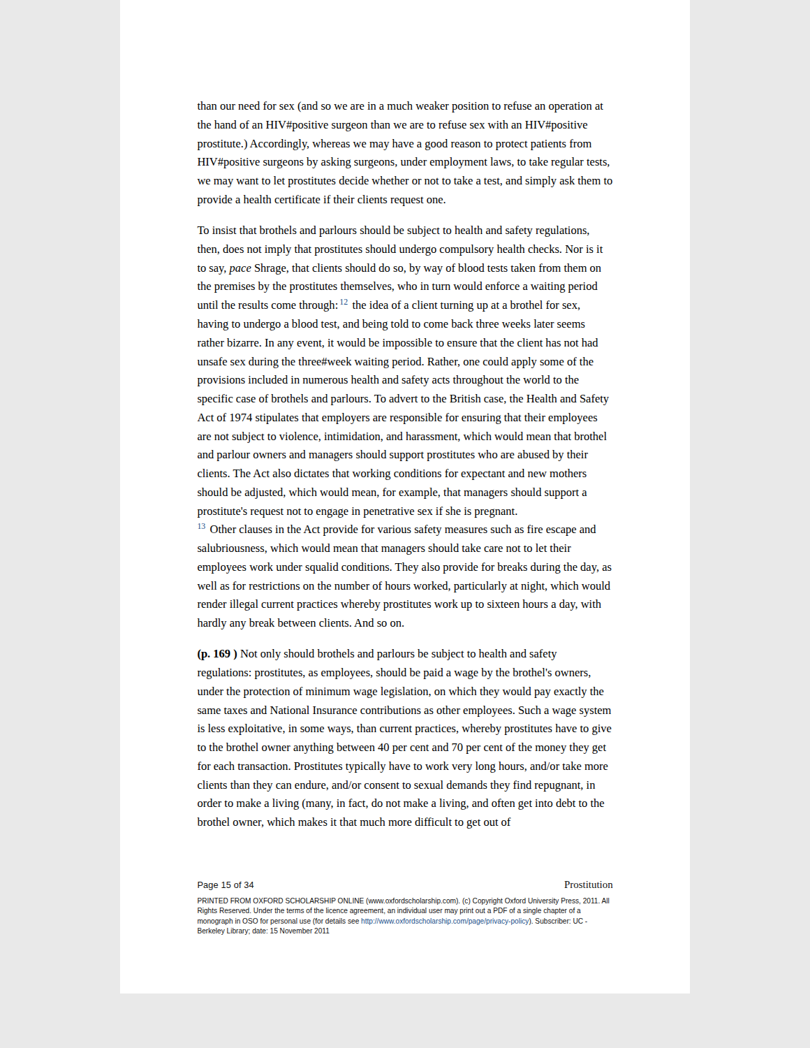than our need for sex (and so we are in a much weaker position to refuse an operation at the hand of an HIV#positive surgeon than we are to refuse sex with an HIV#positive prostitute.) Accordingly, whereas we may have a good reason to protect patients from HIV#positive surgeons by asking surgeons, under employment laws, to take regular tests, we may want to let prostitutes decide whether or not to take a test, and simply ask them to provide a health certificate if their clients request one.
To insist that brothels and parlours should be subject to health and safety regulations, then, does not imply that prostitutes should undergo compulsory health checks. Nor is it to say, pace Shrage, that clients should do so, by way of blood tests taken from them on the premises by the prostitutes themselves, who in turn would enforce a waiting period until the results come through:12 the idea of a client turning up at a brothel for sex, having to undergo a blood test, and being told to come back three weeks later seems rather bizarre. In any event, it would be impossible to ensure that the client has not had unsafe sex during the three#week waiting period. Rather, one could apply some of the provisions included in numerous health and safety acts throughout the world to the specific case of brothels and parlours. To advert to the British case, the Health and Safety Act of 1974 stipulates that employers are responsible for ensuring that their employees are not subject to violence, intimidation, and harassment, which would mean that brothel and parlour owners and managers should support prostitutes who are abused by their clients. The Act also dictates that working conditions for expectant and new mothers should be adjusted, which would mean, for example, that managers should support a prostitute's request not to engage in penetrative sex if she is pregnant.
13 Other clauses in the Act provide for various safety measures such as fire escape and salubriousness, which would mean that managers should take care not to let their employees work under squalid conditions. They also provide for breaks during the day, as well as for restrictions on the number of hours worked, particularly at night, which would render illegal current practices whereby prostitutes work up to sixteen hours a day, with hardly any break between clients. And so on.
(p. 169 ) Not only should brothels and parlours be subject to health and safety regulations: prostitutes, as employees, should be paid a wage by the brothel's owners, under the protection of minimum wage legislation, on which they would pay exactly the same taxes and National Insurance contributions as other employees. Such a wage system is less exploitative, in some ways, than current practices, whereby prostitutes have to give to the brothel owner anything between 40 per cent and 70 per cent of the money they get for each transaction. Prostitutes typically have to work very long hours, and/or take more clients than they can endure, and/or consent to sexual demands they find repugnant, in order to make a living (many, in fact, do not make a living, and often get into debt to the brothel owner, which makes it that much more difficult to get out of
Page 15 of 34 Prostitution
PRINTED FROM OXFORD SCHOLARSHIP ONLINE (www.oxfordscholarship.com). (c) Copyright Oxford University Press, 2011. All Rights Reserved. Under the terms of the licence agreement, an individual user may print out a PDF of a single chapter of a monograph in OSO for personal use (for details see http://www.oxfordscholarship.com/page/privacy-policy). Subscriber: UC - Berkeley Library; date: 15 November 2011